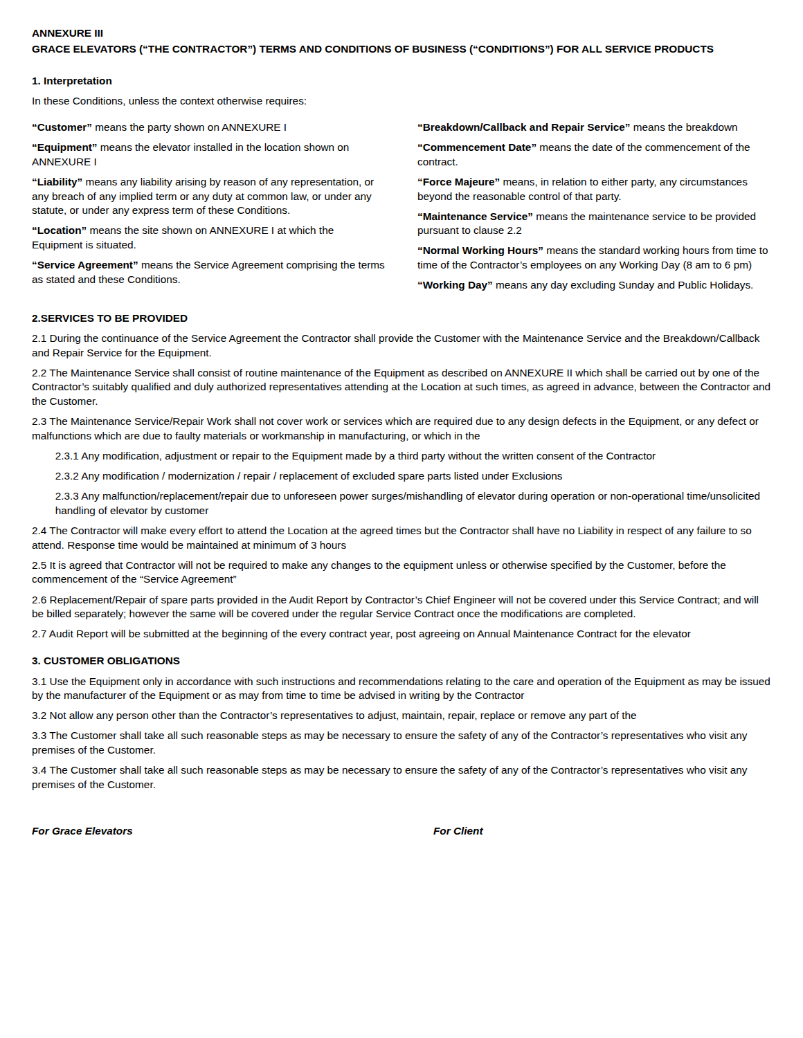ANNEXURE III
GRACE ELEVATORS (“THE CONTRACTOR”) TERMS AND CONDITIONS OF BUSINESS (“CONDITIONS”) FOR ALL SERVICE PRODUCTS
1. Interpretation
In these Conditions, unless the context otherwise requires:
“Customer” means the party shown on ANNEXURE I
“Equipment” means the elevator installed in the location shown on ANNEXURE I
“Liability” means any liability arising by reason of any representation, or any breach of any implied term or any duty at common law, or under any statute, or under any express term of these Conditions.
“Location” means the site shown on ANNEXURE I at which the Equipment is situated.
“Service Agreement” means the Service Agreement comprising the terms as stated and these Conditions.
“Breakdown/Callback and Repair Service” means the breakdown
“Commencement Date” means the date of the commencement of the contract.
“Force Majeure” means, in relation to either party, any circumstances beyond the reasonable control of that party.
“Maintenance Service” means the maintenance service to be provided pursuant to clause 2.2
“Normal Working Hours” means the standard working hours from time to time of the Contractor’s employees on any Working Day (8 am to 6 pm)
“Working Day” means any day excluding Sunday and Public Holidays.
2.SERVICES TO BE PROVIDED
2.1 During the continuance of the Service Agreement the Contractor shall provide the Customer with the Maintenance Service and the Breakdown/Callback and Repair Service for the Equipment.
2.2 The Maintenance Service shall consist of routine maintenance of the Equipment as described on ANNEXURE II which shall be carried out by one of the Contractor’s suitably qualified and duly authorized representatives attending at the Location at such times, as agreed in advance, between the Contractor and the Customer.
2.3 The Maintenance Service/Repair Work shall not cover work or services which are required due to any design defects in the Equipment, or any defect or malfunctions which are due to faulty materials or workmanship in manufacturing, or which in the
2.3.1 Any modification, adjustment or repair to the Equipment made by a third party without the written consent of the Contractor
2.3.2 Any modification / modernization / repair / replacement of excluded spare parts listed under Exclusions
2.3.3 Any malfunction/replacement/repair due to unforeseen power surges/mishandling of elevator during operation or non-operational time/unsolicited handling of elevator by customer
2.4 The Contractor will make every effort to attend the Location at the agreed times but the Contractor shall have no Liability in respect of any failure to so attend. Response time would be maintained at minimum of 3 hours
2.5 It is agreed that Contractor will not be required to make any changes to the equipment unless or otherwise specified by the Customer, before the commencement of the “Service Agreement”
2.6 Replacement/Repair of spare parts provided in the Audit Report by Contractor’s Chief Engineer will not be covered under this Service Contract; and will be billed separately; however the same will be covered under the regular Service Contract once the modifications are completed.
2.7 Audit Report will be submitted at the beginning of the every contract year, post agreeing on Annual Maintenance Contract for the elevator
3. CUSTOMER OBLIGATIONS
3.1 Use the Equipment only in accordance with such instructions and recommendations relating to the care and operation of the Equipment as may be issued by the manufacturer of the Equipment or as may from time to time be advised in writing by the Contractor
3.2 Not allow any person other than the Contractor’s representatives to adjust, maintain, repair, replace or remove any part of the
3.3 The Customer shall take all such reasonable steps as may be necessary to ensure the safety of any of the Contractor’s representatives who visit any premises of the Customer.
3.4 The Customer shall take all such reasonable steps as may be necessary to ensure the safety of any of the Contractor’s representatives who visit any premises of the Customer.
For Grace Elevators
For Client